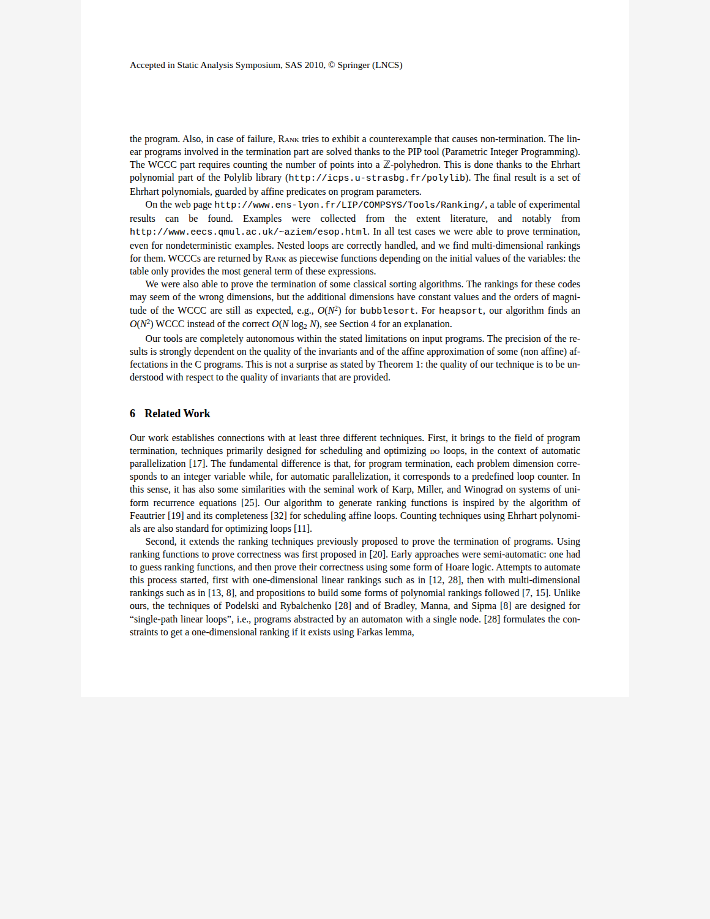Accepted in Static Analysis Symposium, SAS 2010, © Springer (LNCS)
the program. Also, in case of failure, Rank tries to exhibit a counterexample that causes non-termination. The linear programs involved in the termination part are solved thanks to the PIP tool (Parametric Integer Programming). The WCCC part requires counting the number of points into a ℤ-polyhedron. This is done thanks to the Ehrhart polynomial part of the Polylib library (http://icps.u-strasbg.fr/polylib). The final result is a set of Ehrhart polynomials, guarded by affine predicates on program parameters.
On the web page http://www.ens-lyon.fr/LIP/COMPSYS/Tools/Ranking/, a table of experimental results can be found. Examples were collected from the extent literature, and notably from http://www.eecs.qmul.ac.uk/~aziem/esop.html. In all test cases we were able to prove termination, even for nondeterministic examples. Nested loops are correctly handled, and we find multi-dimensional rankings for them. WCCCs are returned by Rank as piecewise functions depending on the initial values of the variables: the table only provides the most general term of these expressions.
We were also able to prove the termination of some classical sorting algorithms. The rankings for these codes may seem of the wrong dimensions, but the additional dimensions have constant values and the orders of magnitude of the WCCC are still as expected, e.g., O(N2) for bubblesort. For heapsort, our algorithm finds an O(N2) WCCC instead of the correct O(N log2 N), see Section 4 for an explanation.
Our tools are completely autonomous within the stated limitations on input programs. The precision of the results is strongly dependent on the quality of the invariants and of the affine approximation of some (non affine) affectations in the C programs. This is not a surprise as stated by Theorem 1: the quality of our technique is to be understood with respect to the quality of invariants that are provided.
6 Related Work
Our work establishes connections with at least three different techniques. First, it brings to the field of program termination, techniques primarily designed for scheduling and optimizing do loops, in the context of automatic parallelization [17]. The fundamental difference is that, for program termination, each problem dimension corresponds to an integer variable while, for automatic parallelization, it corresponds to a predefined loop counter. In this sense, it has also some similarities with the seminal work of Karp, Miller, and Winograd on systems of uniform recurrence equations [25]. Our algorithm to generate ranking functions is inspired by the algorithm of Feautrier [19] and its completeness [32] for scheduling affine loops. Counting techniques using Ehrhart polynomials are also standard for optimizing loops [11].
Second, it extends the ranking techniques previously proposed to prove the termination of programs. Using ranking functions to prove correctness was first proposed in [20]. Early approaches were semi-automatic: one had to guess ranking functions, and then prove their correctness using some form of Hoare logic. Attempts to automate this process started, first with one-dimensional linear rankings such as in [12, 28], then with multi-dimensional rankings such as in [13, 8], and propositions to build some forms of polynomial rankings followed [7, 15]. Unlike ours, the techniques of Podelski and Rybalchenko [28] and of Bradley, Manna, and Sipma [8] are designed for “single-path linear loops”, i.e., programs abstracted by an automaton with a single node. [28] formulates the constraints to get a one-dimensional ranking if it exists using Farkas lemma,